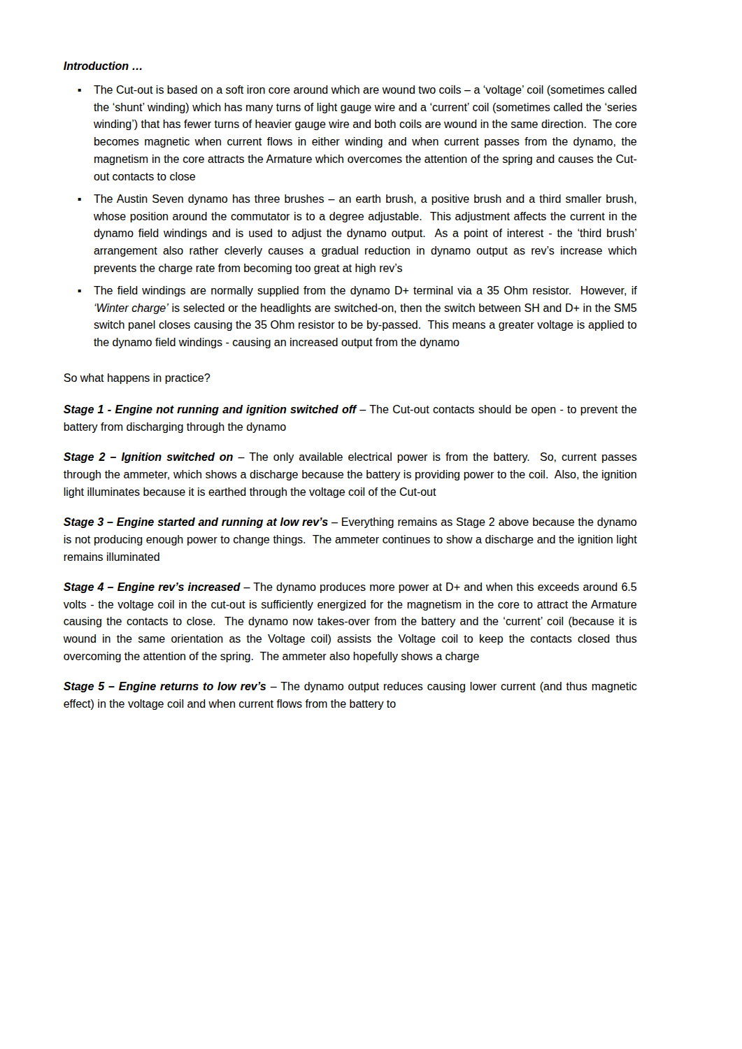Introduction …
The Cut-out is based on a soft iron core around which are wound two coils – a ‘voltage’ coil (sometimes called the ‘shunt’ winding) which has many turns of light gauge wire and a ‘current’ coil (sometimes called the ‘series winding’) that has fewer turns of heavier gauge wire and both coils are wound in the same direction. The core becomes magnetic when current flows in either winding and when current passes from the dynamo, the magnetism in the core attracts the Armature which overcomes the attention of the spring and causes the Cut-out contacts to close
The Austin Seven dynamo has three brushes – an earth brush, a positive brush and a third smaller brush, whose position around the commutator is to a degree adjustable. This adjustment affects the current in the dynamo field windings and is used to adjust the dynamo output. As a point of interest - the ‘third brush’ arrangement also rather cleverly causes a gradual reduction in dynamo output as rev’s increase which prevents the charge rate from becoming too great at high rev’s
The field windings are normally supplied from the dynamo D+ terminal via a 35 Ohm resistor. However, if ‘Winter charge’ is selected or the headlights are switched-on, then the switch between SH and D+ in the SM5 switch panel closes causing the 35 Ohm resistor to be by-passed. This means a greater voltage is applied to the dynamo field windings - causing an increased output from the dynamo
So what happens in practice?
Stage 1 - Engine not running and ignition switched off – The Cut-out contacts should be open - to prevent the battery from discharging through the dynamo
Stage 2 – Ignition switched on – The only available electrical power is from the battery. So, current passes through the ammeter, which shows a discharge because the battery is providing power to the coil. Also, the ignition light illuminates because it is earthed through the voltage coil of the Cut-out
Stage 3 – Engine started and running at low rev’s – Everything remains as Stage 2 above because the dynamo is not producing enough power to change things. The ammeter continues to show a discharge and the ignition light remains illuminated
Stage 4 – Engine rev’s increased – The dynamo produces more power at D+ and when this exceeds around 6.5 volts - the voltage coil in the cut-out is sufficiently energized for the magnetism in the core to attract the Armature causing the contacts to close. The dynamo now takes-over from the battery and the ‘current’ coil (because it is wound in the same orientation as the Voltage coil) assists the Voltage coil to keep the contacts closed thus overcoming the attention of the spring. The ammeter also hopefully shows a charge
Stage 5 – Engine returns to low rev’s – The dynamo output reduces causing lower current (and thus magnetic effect) in the voltage coil and when current flows from the battery to